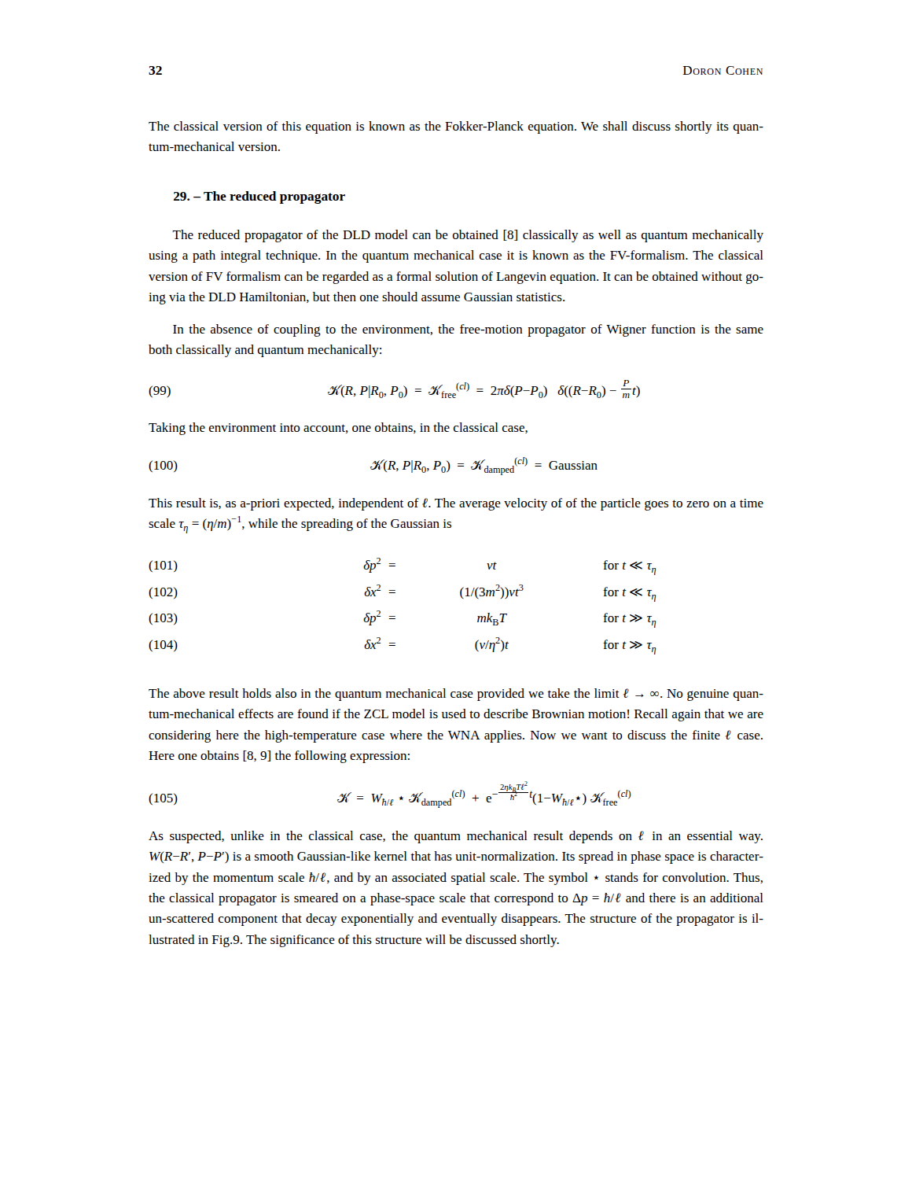32 Doron Cohen
The classical version of this equation is known as the Fokker-Planck equation. We shall discuss shortly its quantum-mechanical version.
29. – The reduced propagator
The reduced propagator of the DLD model can be obtained [8] classically as well as quantum mechanically using a path integral technique. In the quantum mechanical case it is known as the FV-formalism. The classical version of FV formalism can be regarded as a formal solution of Langevin equation. It can be obtained without going via the DLD Hamiltonian, but then one should assume Gaussian statistics.
In the absence of coupling to the environment, the free-motion propagator of Wigner function is the same both classically and quantum mechanically:
(99) 𝒦(R, P|R0, P0) = 𝒦free(cl) = 2πδ(P−P0) δ((R−R0) − Pm t)
Taking the environment into account, one obtains, in the classical case,
(100) 𝒦(R, P|R0, P0) = 𝒦damped(cl) = Gaussian
This result is, as a-priori expected, independent of ℓ. The average velocity of of the particle goes to zero on a time scale τη = (η/m)−1, while the spreading of the Gaussian is
(101) δp2 = νt for t ≪ τη
(102) δx2 = (1/(3m2))νt3 for t ≪ τη
(103) δp2 = mkBT for t ≫ τη
(104) δx2 = (ν/η2)t for t ≫ τη
The above result holds also in the quantum mechanical case provided we take the limit ℓ → ∞. No genuine quantum-mechanical effects are found if the ZCL model is used to describe Brownian motion! Recall again that we are considering here the high-temperature case where the WNA applies. Now we want to discuss the finite ℓ case. Here one obtains [8, 9] the following expression:
(105) 𝒦 = Wħ/ℓ ⋆ 𝒦damped(cl) + e−2ηkBTℓ2 ħ2 t(1−Wħ/ℓ⋆) 𝒦free(cl)
As suspected, unlike in the classical case, the quantum mechanical result depends on ℓ in an essential way. W(R−R′, P−P′) is a smooth Gaussian-like kernel that has unit-normalization. Its spread in phase space is characterized by the momentum scale ħ/ℓ, and by an associated spatial scale. The symbol ⋆ stands for convolution. Thus, the classical propagator is smeared on a phase-space scale that correspond to Δp = ħ/ℓ and there is an additional un-scattered component that decay exponentially and eventually disappears. The structure of the propagator is illustrated in Fig.9. The significance of this structure will be discussed shortly.